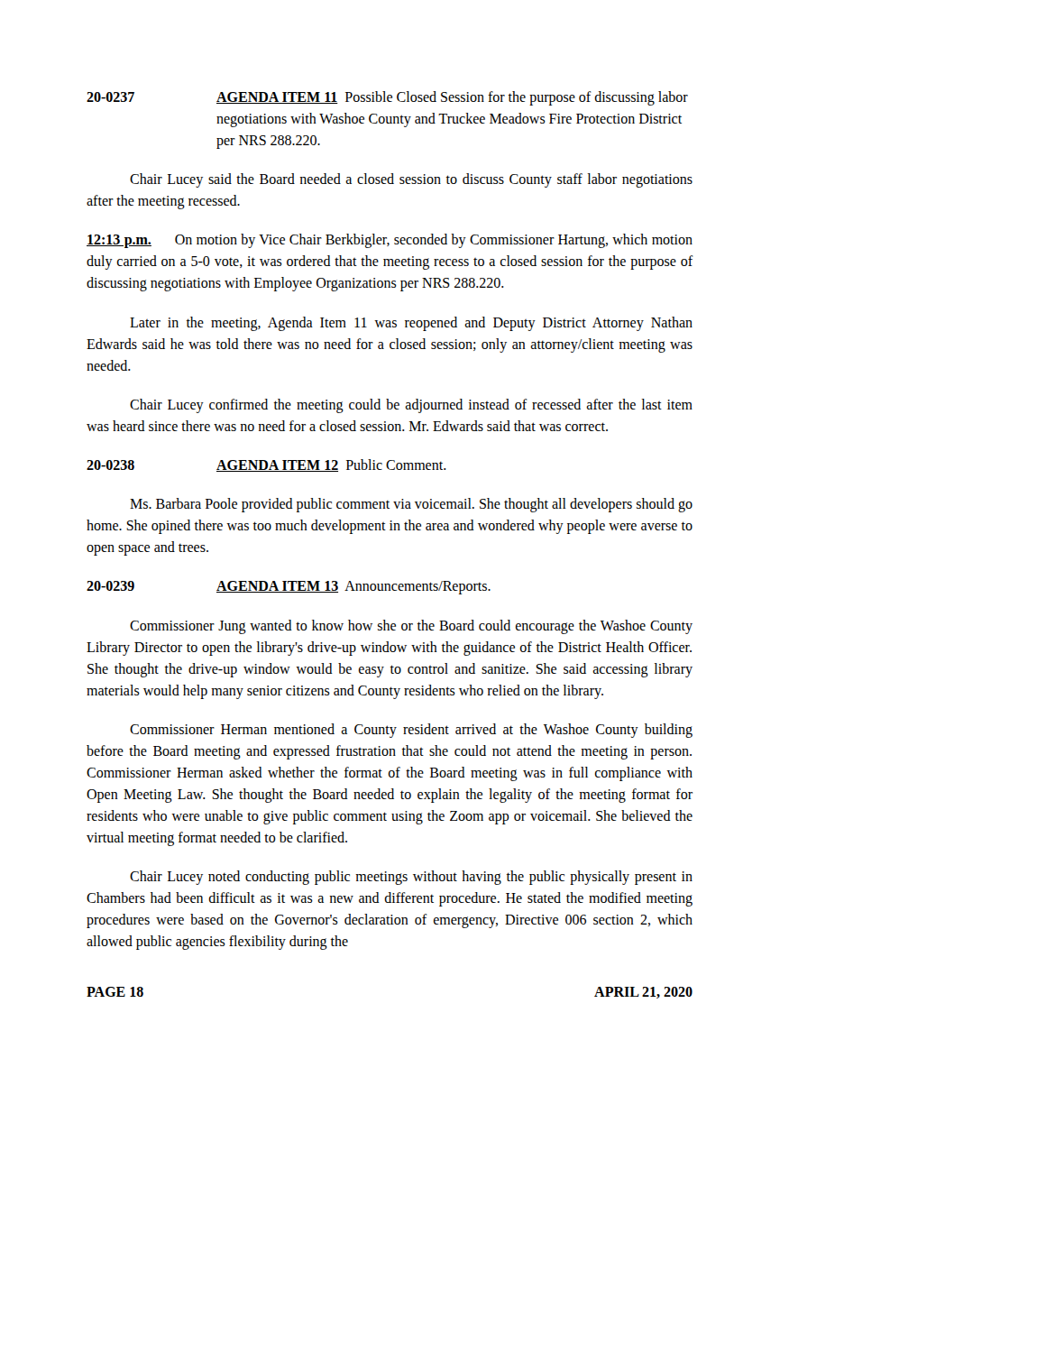20-0237
AGENDA ITEM 11 Possible Closed Session for the purpose of discussing labor negotiations with Washoe County and Truckee Meadows Fire Protection District per NRS 288.220.
Chair Lucey said the Board needed a closed session to discuss County staff labor negotiations after the meeting recessed.
12:13 p.m. On motion by Vice Chair Berkbigler, seconded by Commissioner Hartung, which motion duly carried on a 5-0 vote, it was ordered that the meeting recess to a closed session for the purpose of discussing negotiations with Employee Organizations per NRS 288.220.
Later in the meeting, Agenda Item 11 was reopened and Deputy District Attorney Nathan Edwards said he was told there was no need for a closed session; only an attorney/client meeting was needed.
Chair Lucey confirmed the meeting could be adjourned instead of recessed after the last item was heard since there was no need for a closed session. Mr. Edwards said that was correct.
20-0238
AGENDA ITEM 12 Public Comment.
Ms. Barbara Poole provided public comment via voicemail. She thought all developers should go home. She opined there was too much development in the area and wondered why people were averse to open space and trees.
20-0239
AGENDA ITEM 13 Announcements/Reports.
Commissioner Jung wanted to know how she or the Board could encourage the Washoe County Library Director to open the library's drive-up window with the guidance of the District Health Officer. She thought the drive-up window would be easy to control and sanitize. She said accessing library materials would help many senior citizens and County residents who relied on the library.
Commissioner Herman mentioned a County resident arrived at the Washoe County building before the Board meeting and expressed frustration that she could not attend the meeting in person. Commissioner Herman asked whether the format of the Board meeting was in full compliance with Open Meeting Law. She thought the Board needed to explain the legality of the meeting format for residents who were unable to give public comment using the Zoom app or voicemail. She believed the virtual meeting format needed to be clarified.
Chair Lucey noted conducting public meetings without having the public physically present in Chambers had been difficult as it was a new and different procedure. He stated the modified meeting procedures were based on the Governor's declaration of emergency, Directive 006 section 2, which allowed public agencies flexibility during the
PAGE 18 APRIL 21, 2020